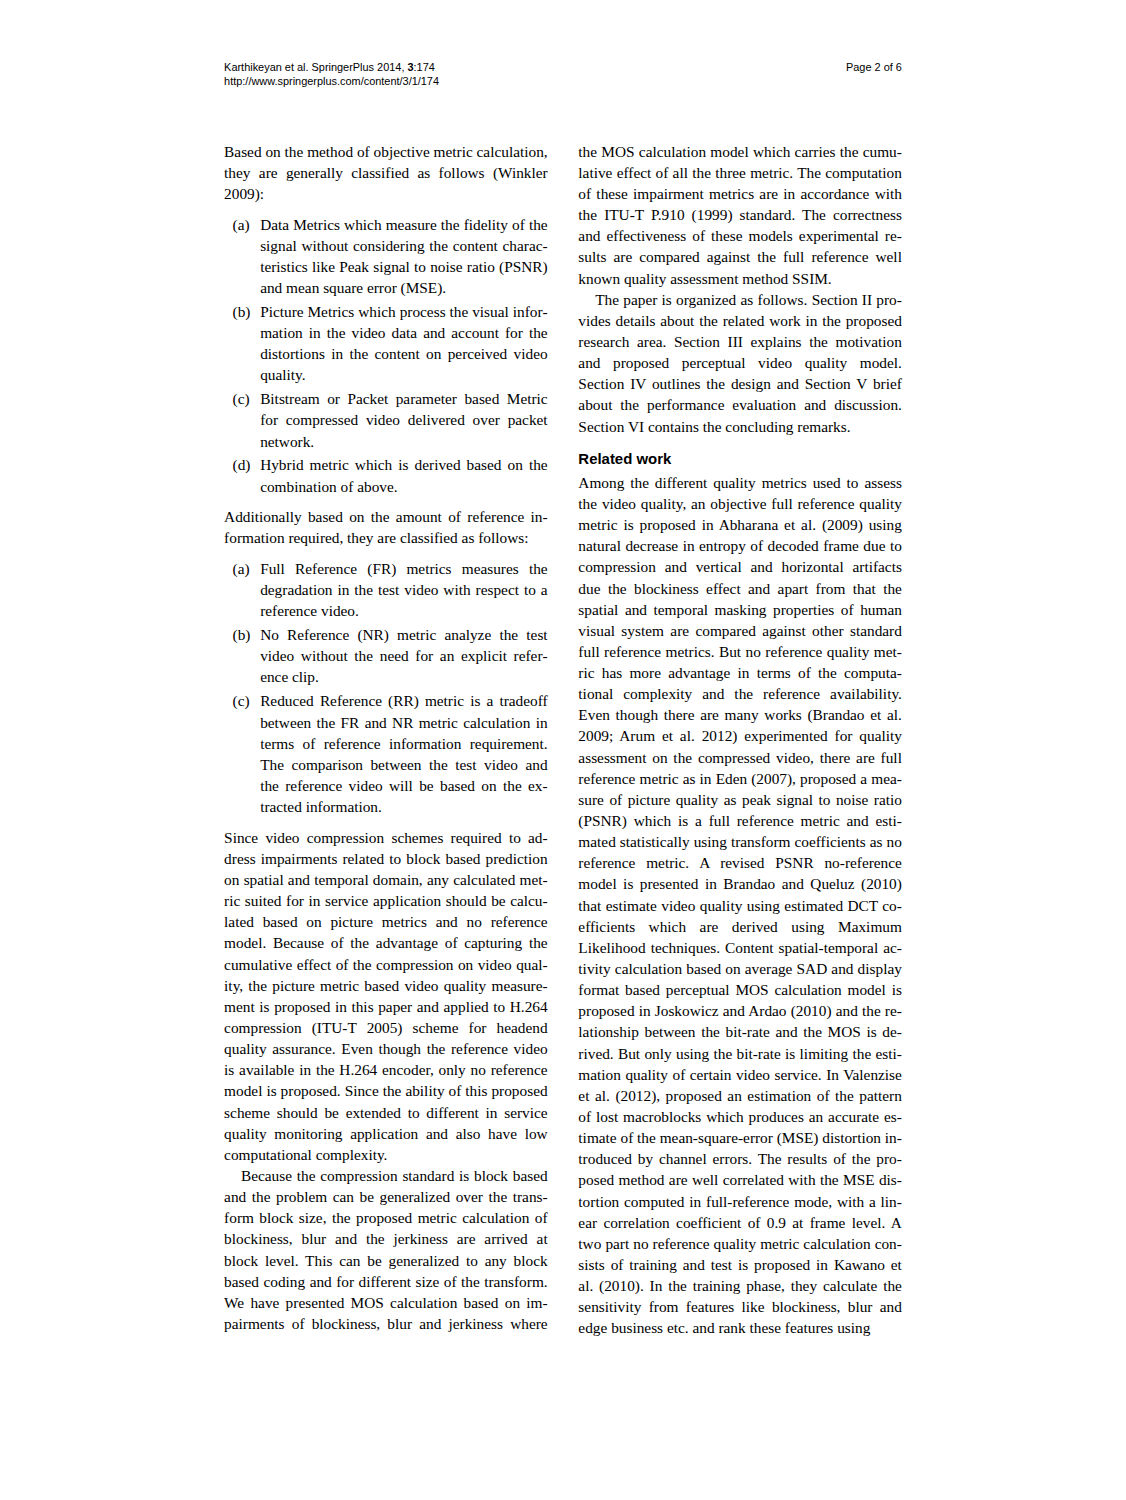Karthikeyan et al. SpringerPlus 2014, 3:174 http://www.springerplus.com/content/3/1/174
Page 2 of 6
Based on the method of objective metric calculation, they are generally classified as follows (Winkler 2009):
(a) Data Metrics which measure the fidelity of the signal without considering the content characteristics like Peak signal to noise ratio (PSNR) and mean square error (MSE).
(b) Picture Metrics which process the visual information in the video data and account for the distortions in the content on perceived video quality.
(c) Bitstream or Packet parameter based Metric for compressed video delivered over packet network.
(d) Hybrid metric which is derived based on the combination of above.
Additionally based on the amount of reference information required, they are classified as follows:
(a) Full Reference (FR) metrics measures the degradation in the test video with respect to a reference video.
(b) No Reference (NR) metric analyze the test video without the need for an explicit reference clip.
(c) Reduced Reference (RR) metric is a tradeoff between the FR and NR metric calculation in terms of reference information requirement. The comparison between the test video and the reference video will be based on the extracted information.
Since video compression schemes required to address impairments related to block based prediction on spatial and temporal domain, any calculated metric suited for in service application should be calculated based on picture metrics and no reference model. Because of the advantage of capturing the cumulative effect of the compression on video quality, the picture metric based video quality measurement is proposed in this paper and applied to H.264 compression (ITU-T 2005) scheme for headend quality assurance. Even though the reference video is available in the H.264 encoder, only no reference model is proposed. Since the ability of this proposed scheme should be extended to different in service quality monitoring application and also have low computational complexity.
Because the compression standard is block based and the problem can be generalized over the transform block size, the proposed metric calculation of blockiness, blur and the jerkiness are arrived at block level. This can be generalized to any block based coding and for different size of the transform. We have presented MOS calculation based on impairments of blockiness, blur and jerkiness where the MOS calculation model which carries the cumulative effect of all the three metric. The computation of these impairment metrics are in accordance with the ITU-T P.910 (1999) standard. The correctness and effectiveness of these models experimental results are compared against the full reference well known quality assessment method SSIM.
The paper is organized as follows. Section II provides details about the related work in the proposed research area. Section III explains the motivation and proposed perceptual video quality model. Section IV outlines the design and Section V brief about the performance evaluation and discussion. Section VI contains the concluding remarks.
Related work
Among the different quality metrics used to assess the video quality, an objective full reference quality metric is proposed in Abharana et al. (2009) using natural decrease in entropy of decoded frame due to compression and vertical and horizontal artifacts due the blockiness effect and apart from that the spatial and temporal masking properties of human visual system are compared against other standard full reference metrics. But no reference quality metric has more advantage in terms of the computational complexity and the reference availability. Even though there are many works (Brandao et al. 2009; Arum et al. 2012) experimented for quality assessment on the compressed video, there are full reference metric as in Eden (2007), proposed a measure of picture quality as peak signal to noise ratio (PSNR) which is a full reference metric and estimated statistically using transform coefficients as no reference metric. A revised PSNR no-reference model is presented in Brandao and Queluz (2010) that estimate video quality using estimated DCT coefficients which are derived using Maximum Likelihood techniques. Content spatial-temporal activity calculation based on average SAD and display format based perceptual MOS calculation model is proposed in Joskowicz and Ardao (2010) and the relationship between the bit-rate and the MOS is derived. But only using the bit-rate is limiting the estimation quality of certain video service. In Valenzise et al. (2012), proposed an estimation of the pattern of lost macroblocks which produces an accurate estimate of the mean-square-error (MSE) distortion introduced by channel errors. The results of the proposed method are well correlated with the MSE distortion computed in full-reference mode, with a linear correlation coefficient of 0.9 at frame level. A two part no reference quality metric calculation consists of training and test is proposed in Kawano et al. (2010). In the training phase, they calculate the sensitivity from features like blockiness, blur and edge business etc. and rank these features using